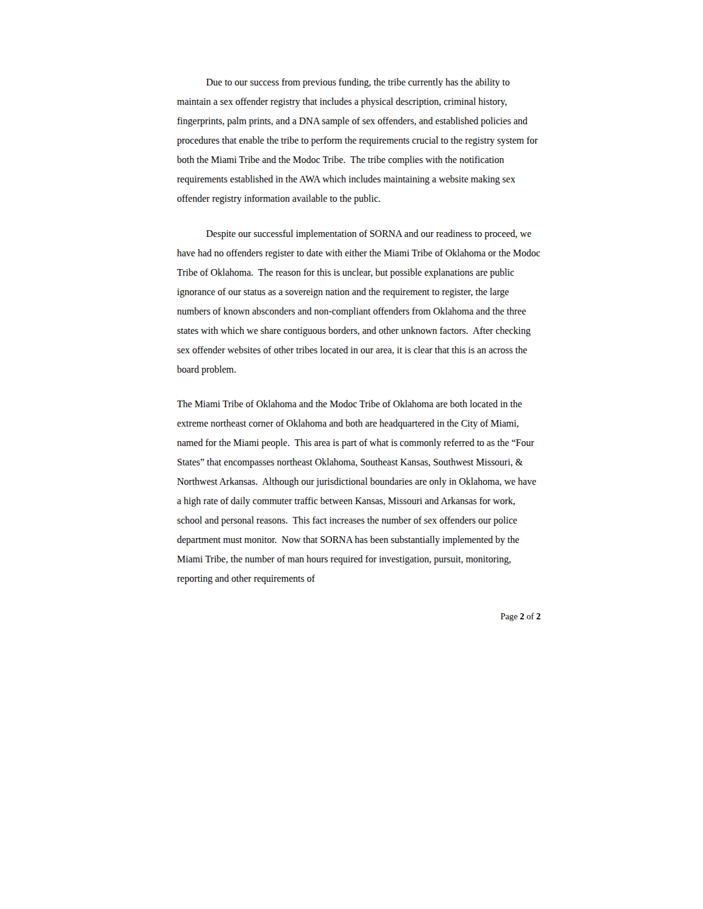Due to our success from previous funding, the tribe currently has the ability to maintain a sex offender registry that includes a physical description, criminal history, fingerprints, palm prints, and a DNA sample of sex offenders, and established policies and procedures that enable the tribe to perform the requirements crucial to the registry system for both the Miami Tribe and the Modoc Tribe. The tribe complies with the notification requirements established in the AWA which includes maintaining a website making sex offender registry information available to the public.
Despite our successful implementation of SORNA and our readiness to proceed, we have had no offenders register to date with either the Miami Tribe of Oklahoma or the Modoc Tribe of Oklahoma. The reason for this is unclear, but possible explanations are public ignorance of our status as a sovereign nation and the requirement to register, the large numbers of known absconders and non-compliant offenders from Oklahoma and the three states with which we share contiguous borders, and other unknown factors. After checking sex offender websites of other tribes located in our area, it is clear that this is an across the board problem.
The Miami Tribe of Oklahoma and the Modoc Tribe of Oklahoma are both located in the extreme northeast corner of Oklahoma and both are headquartered in the City of Miami, named for the Miami people. This area is part of what is commonly referred to as the “Four States” that encompasses northeast Oklahoma, Southeast Kansas, Southwest Missouri, & Northwest Arkansas. Although our jurisdictional boundaries are only in Oklahoma, we have a high rate of daily commuter traffic between Kansas, Missouri and Arkansas for work, school and personal reasons. This fact increases the number of sex offenders our police department must monitor. Now that SORNA has been substantially implemented by the Miami Tribe, the number of man hours required for investigation, pursuit, monitoring, reporting and other requirements of
Page 2 of 2